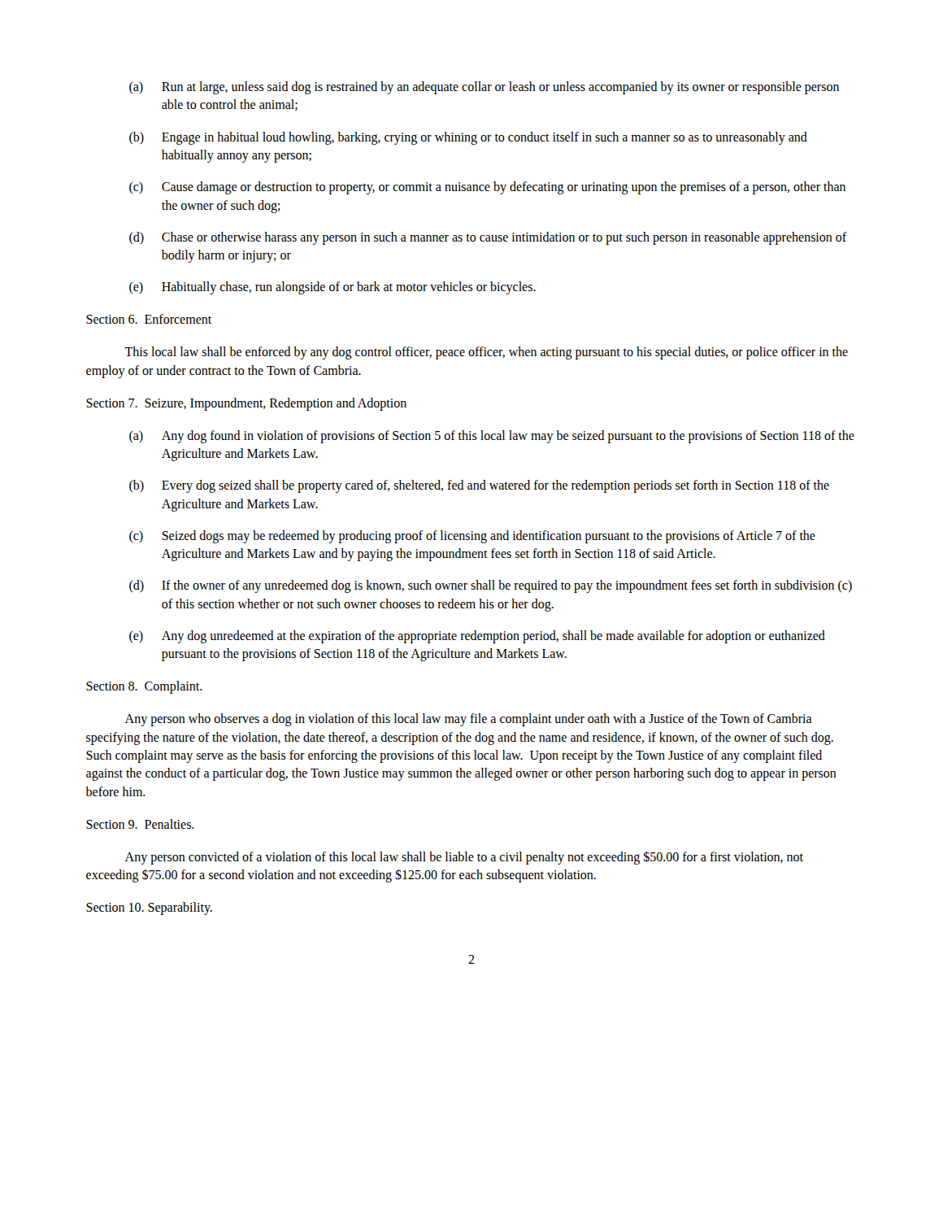(a)
Run at large, unless said dog is restrained by an adequate collar or leash or unless accompanied by its owner or responsible person able to control the animal;
(b)
Engage in habitual loud howling, barking, crying or whining or to conduct itself in such a manner so as to unreasonably and habitually annoy any person;
(c)
Cause damage or destruction to property, or commit a nuisance by defecating or urinating upon the premises of a person, other than the owner of such dog;
(d)
Chase or otherwise harass any person in such a manner as to cause intimidation or to put such person in reasonable apprehension of bodily harm or injury; or
(e)
Habitually chase, run alongside of or bark at motor vehicles or bicycles.
Section 6. Enforcement
This local law shall be enforced by any dog control officer, peace officer, when acting pursuant to his special duties, or police officer in the employ of or under contract to the Town of Cambria.
Section 7. Seizure, Impoundment, Redemption and Adoption
(a)
Any dog found in violation of provisions of Section 5 of this local law may be seized pursuant to the provisions of Section 118 of the Agriculture and Markets Law.
(b)
Every dog seized shall be property cared of, sheltered, fed and watered for the redemption periods set forth in Section 118 of the Agriculture and Markets Law.
(c)
Seized dogs may be redeemed by producing proof of licensing and identification pursuant to the provisions of Article 7 of the Agriculture and Markets Law and by paying the impoundment fees set forth in Section 118 of said Article.
(d)
If the owner of any unredeemed dog is known, such owner shall be required to pay the impoundment fees set forth in subdivision (c) of this section whether or not such owner chooses to redeem his or her dog.
(e)
Any dog unredeemed at the expiration of the appropriate redemption period, shall be made available for adoption or euthanized pursuant to the provisions of Section 118 of the Agriculture and Markets Law.
Section 8. Complaint.
Any person who observes a dog in violation of this local law may file a complaint under oath with a Justice of the Town of Cambria specifying the nature of the violation, the date thereof, a description of the dog and the name and residence, if known, of the owner of such dog. Such complaint may serve as the basis for enforcing the provisions of this local law. Upon receipt by the Town Justice of any complaint filed against the conduct of a particular dog, the Town Justice may summon the alleged owner or other person harboring such dog to appear in person before him.
Section 9. Penalties.
Any person convicted of a violation of this local law shall be liable to a civil penalty not exceeding $50.00 for a first violation, not exceeding $75.00 for a second violation and not exceeding $125.00 for each subsequent violation.
Section 10. Separability.
2